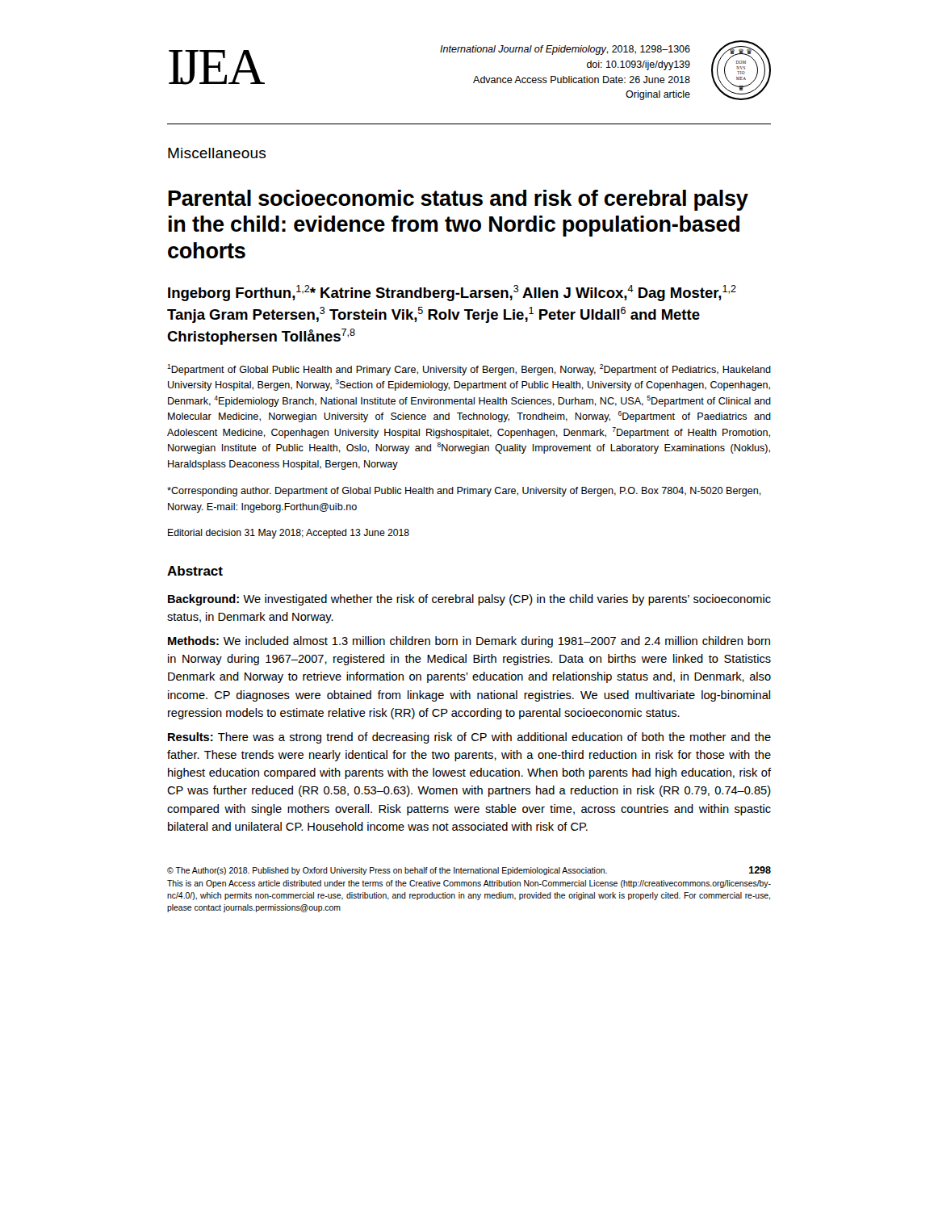IJEA
International Journal of Epidemiology, 2018, 1298–1306
doi: 10.1093/ije/dyy139
Advance Access Publication Date: 26 June 2018
Original article
♛ ♛ ♛
DOM
NVS
TIO
MEA
♛
Miscellaneous
Parental socioeconomic status and risk of cerebral palsy in the child: evidence from two Nordic population-based cohorts
Ingeborg Forthun,1,2* Katrine Strandberg-Larsen,3 Allen J Wilcox,4 Dag Moster,1,2 Tanja Gram Petersen,3 Torstein Vik,5 Rolv Terje Lie,1 Peter Uldall6 and Mette Christophersen Tollånes7,8
1Department of Global Public Health and Primary Care, University of Bergen, Bergen, Norway, 2Department of Pediatrics, Haukeland University Hospital, Bergen, Norway, 3Section of Epidemiology, Department of Public Health, University of Copenhagen, Copenhagen, Denmark, 4Epidemiology Branch, National Institute of Environmental Health Sciences, Durham, NC, USA, 5Department of Clinical and Molecular Medicine, Norwegian University of Science and Technology, Trondheim, Norway, 6Department of Paediatrics and Adolescent Medicine, Copenhagen University Hospital Rigshospitalet, Copenhagen, Denmark, 7Department of Health Promotion, Norwegian Institute of Public Health, Oslo, Norway and 8Norwegian Quality Improvement of Laboratory Examinations (Noklus), Haraldsplass Deaconess Hospital, Bergen, Norway
*Corresponding author. Department of Global Public Health and Primary Care, University of Bergen, P.O. Box 7804, N-5020 Bergen, Norway. E-mail: Ingeborg.Forthun@uib.no
Editorial decision 31 May 2018; Accepted 13 June 2018
Abstract
Background: We investigated whether the risk of cerebral palsy (CP) in the child varies by parents’ socioeconomic status, in Denmark and Norway.
Methods: We included almost 1.3 million children born in Demark during 1981–2007 and 2.4 million children born in Norway during 1967–2007, registered in the Medical Birth registries. Data on births were linked to Statistics Denmark and Norway to retrieve information on parents’ education and relationship status and, in Denmark, also income. CP diagnoses were obtained from linkage with national registries. We used multivariate log-binominal regression models to estimate relative risk (RR) of CP according to parental socioeconomic status.
Results: There was a strong trend of decreasing risk of CP with additional education of both the mother and the father. These trends were nearly identical for the two parents, with a one-third reduction in risk for those with the highest education compared with parents with the lowest education. When both parents had high education, risk of CP was further reduced (RR 0.58, 0.53–0.63). Women with partners had a reduction in risk (RR 0.79, 0.74–0.85) compared with single mothers overall. Risk patterns were stable over time, across countries and within spastic bilateral and unilateral CP. Household income was not associated with risk of CP.
© The Author(s) 2018. Published by Oxford University Press on behalf of the International Epidemiological Association.
1298
This is an Open Access article distributed under the terms of the Creative Commons Attribution Non-Commercial License (http://creativecommons.org/licenses/by-nc/4.0/), which permits non-commercial re-use, distribution, and reproduction in any medium, provided the original work is properly cited. For commercial re-use, please contact journals.permissions@oup.com